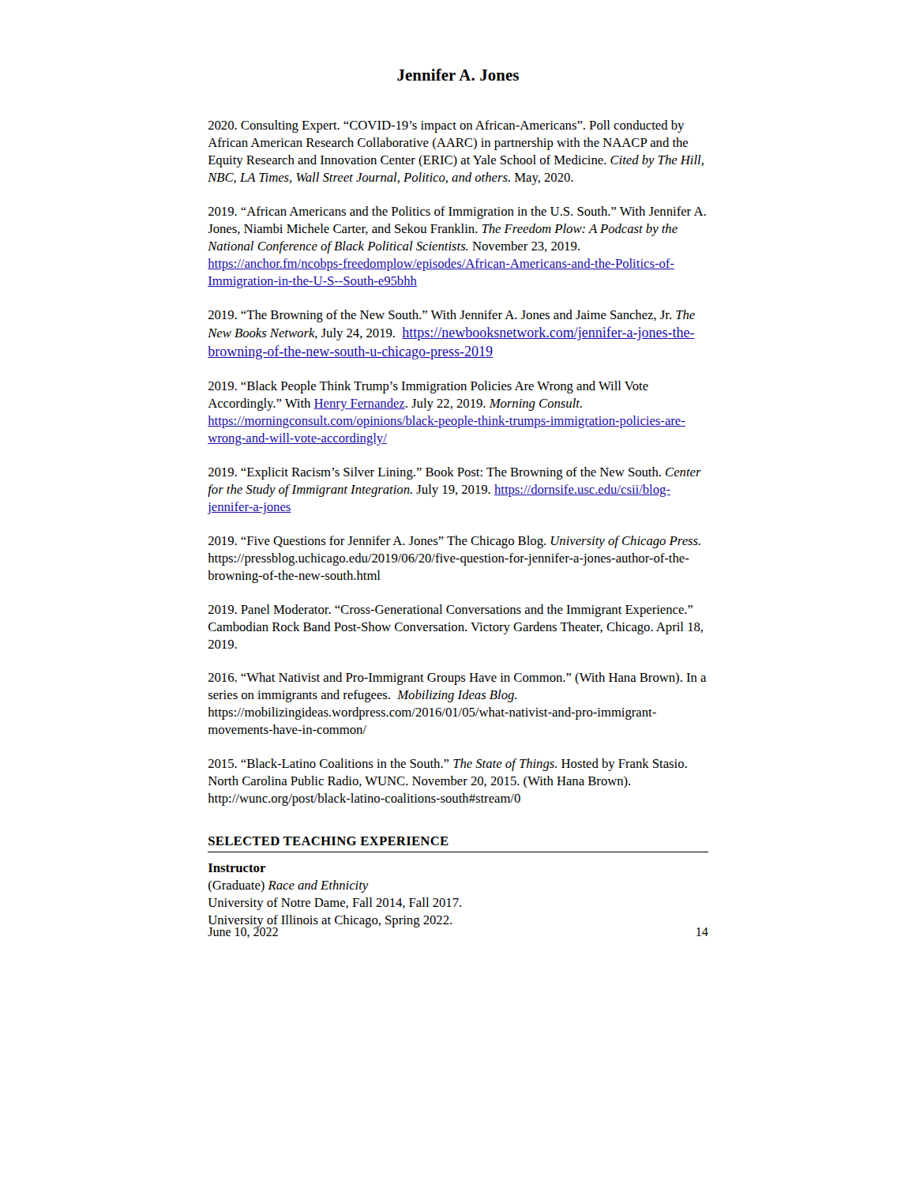Jennifer A. Jones
2020. Consulting Expert. “COVID-19’s impact on African-Americans”. Poll conducted by African American Research Collaborative (AARC) in partnership with the NAACP and the Equity Research and Innovation Center (ERIC) at Yale School of Medicine. Cited by The Hill, NBC, LA Times, Wall Street Journal, Politico, and others. May, 2020.
2019. “African Americans and the Politics of Immigration in the U.S. South.” With Jennifer A. Jones, Niambi Michele Carter, and Sekou Franklin. The Freedom Plow: A Podcast by the National Conference of Black Political Scientists. November 23, 2019. https://anchor.fm/ncobps-freedomplow/episodes/African-Americans-and-the-Politics-of-Immigration-in-the-U-S--South-e95bhh
2019. “The Browning of the New South.” With Jennifer A. Jones and Jaime Sanchez, Jr. The New Books Network, July 24, 2019. https://newbooksnetwork.com/jennifer-a-jones-the-browning-of-the-new-south-u-chicago-press-2019
2019. “Black People Think Trump’s Immigration Policies Are Wrong and Will Vote Accordingly.” With Henry Fernandez. July 22, 2019. Morning Consult. https://morningconsult.com/opinions/black-people-think-trumps-immigration-policies-are-wrong-and-will-vote-accordingly/
2019. “Explicit Racism’s Silver Lining.” Book Post: The Browning of the New South. Center for the Study of Immigrant Integration. July 19, 2019. https://dornsife.usc.edu/csii/blog-jennifer-a-jones
2019. “Five Questions for Jennifer A. Jones” The Chicago Blog. University of Chicago Press. https://pressblog.uchicago.edu/2019/06/20/five-question-for-jennifer-a-jones-author-of-the-browning-of-the-new-south.html
2019. Panel Moderator. “Cross-Generational Conversations and the Immigrant Experience.” Cambodian Rock Band Post-Show Conversation. Victory Gardens Theater, Chicago. April 18, 2019.
2016. “What Nativist and Pro-Immigrant Groups Have in Common.” (With Hana Brown). In a series on immigrants and refugees. Mobilizing Ideas Blog.
https://mobilizingideas.wordpress.com/2016/01/05/what-nativist-and-pro-immigrant-movements-have-in-common/
2015. “Black-Latino Coalitions in the South.” The State of Things. Hosted by Frank Stasio. North Carolina Public Radio, WUNC. November 20, 2015. (With Hana Brown).
http://wunc.org/post/black-latino-coalitions-south#stream/0
Selected Teaching Experience
Instructor
(Graduate) Race and Ethnicity
University of Notre Dame, Fall 2014, Fall 2017.
University of Illinois at Chicago, Spring 2022.
June 10, 2022
14